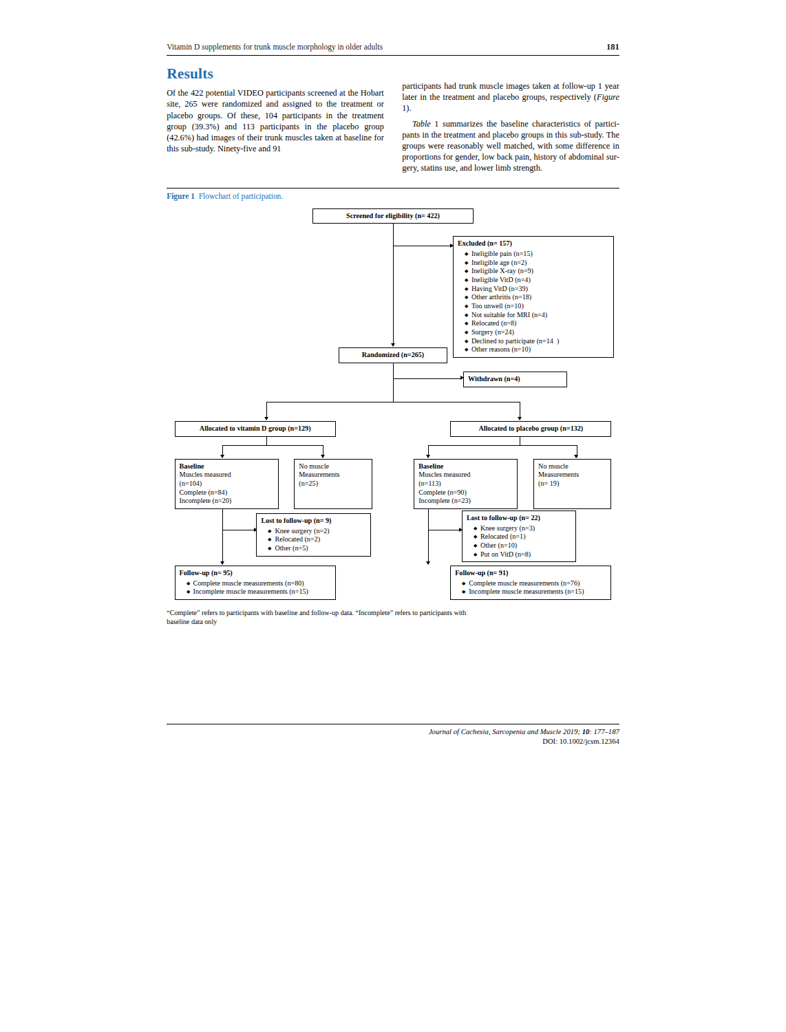Vitamin D supplements for trunk muscle morphology in older adults
181
Results
Of the 422 potential VIDEO participants screened at the Hobart site, 265 were randomized and assigned to the treatment or placebo groups. Of these, 104 participants in the treatment group (39.3%) and 113 participants in the placebo group (42.6%) had images of their trunk muscles taken at baseline for this sub-study. Ninety-five and 91
participants had trunk muscle images taken at follow-up 1 year later in the treatment and placebo groups, respectively (Figure 1).
Table 1 summarizes the baseline characteristics of participants in the treatment and placebo groups in this sub-study. The groups were reasonably well matched, with some difference in proportions for gender, low back pain, history of abdominal surgery, statins use, and lower limb strength.
Figure 1 Flowchart of participation.
Screened for eligibility (n= 422)
Excluded (n= 157)
Ineligible pain (n=15)
Ineligible age (n=2)
Ineligible X-ray (n=9)
Ineligible VitD (n=4)
Having VitD (n=39)
Other arthritis (n=18)
Too unwell (n=10)
Not suitable for MRI (n=4)
Relocated (n=8)
Surgery (n=24)
Declined to participate (n=14 )
Other reasons (n=10)
Randomized (n=265)
Withdrawn (n=4)
Allocated to vitamin D group (n=129)
Allocated to placebo group (n=132)
Baseline
Muscles measured
(n=104)
Complete (n=84)
Incomplete (n=20)
No muscle
Measurements
(n=25)
Baseline
Muscles measured
(n=113)
Complete (n=90)
Incomplete (n=23)
No muscle
Measurements
(n= 19)
Lost to follow-up (n= 9)
Knee surgery (n=2)
Relocated (n=2)
Other (n=5)
Lost to follow-up (n= 22)
Knee surgery (n=3)
Relocated (n=1)
Other (n=10)
Put on VitD (n=8)
Follow-up (n= 95)
Complete muscle measurements (n=80)
Incomplete muscle measurements (n=15)
Follow-up (n= 91)
Complete muscle measurements (n=76)
Incomplete muscle measurements (n=15)
“Complete” refers to participants with baseline and follow-up data. “Incomplete” refers to participants with
baseline data only
Journal of Cachexia, Sarcopenia and Muscle 2019; 10: 177–187
DOI: 10.1002/jcsm.12364